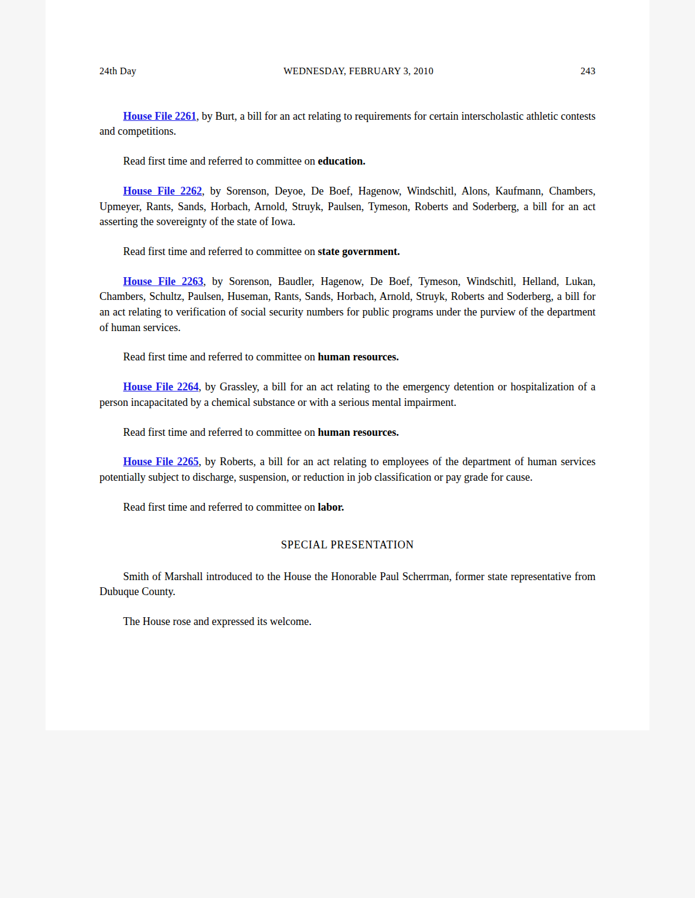24th Day WEDNESDAY, FEBRUARY 3, 2010 243
House File 2261, by Burt, a bill for an act relating to requirements for certain interscholastic athletic contests and competitions.
Read first time and referred to committee on education.
House File 2262, by Sorenson, Deyoe, De Boef, Hagenow, Windschitl, Alons, Kaufmann, Chambers, Upmeyer, Rants, Sands, Horbach, Arnold, Struyk, Paulsen, Tymeson, Roberts and Soderberg, a bill for an act asserting the sovereignty of the state of Iowa.
Read first time and referred to committee on state government.
House File 2263, by Sorenson, Baudler, Hagenow, De Boef, Tymeson, Windschitl, Helland, Lukan, Chambers, Schultz, Paulsen, Huseman, Rants, Sands, Horbach, Arnold, Struyk, Roberts and Soderberg, a bill for an act relating to verification of social security numbers for public programs under the purview of the department of human services.
Read first time and referred to committee on human resources.
House File 2264, by Grassley, a bill for an act relating to the emergency detention or hospitalization of a person incapacitated by a chemical substance or with a serious mental impairment.
Read first time and referred to committee on human resources.
House File 2265, by Roberts, a bill for an act relating to employees of the department of human services potentially subject to discharge, suspension, or reduction in job classification or pay grade for cause.
Read first time and referred to committee on labor.
SPECIAL PRESENTATION
Smith of Marshall introduced to the House the Honorable Paul Scherrman, former state representative from Dubuque County.
The House rose and expressed its welcome.